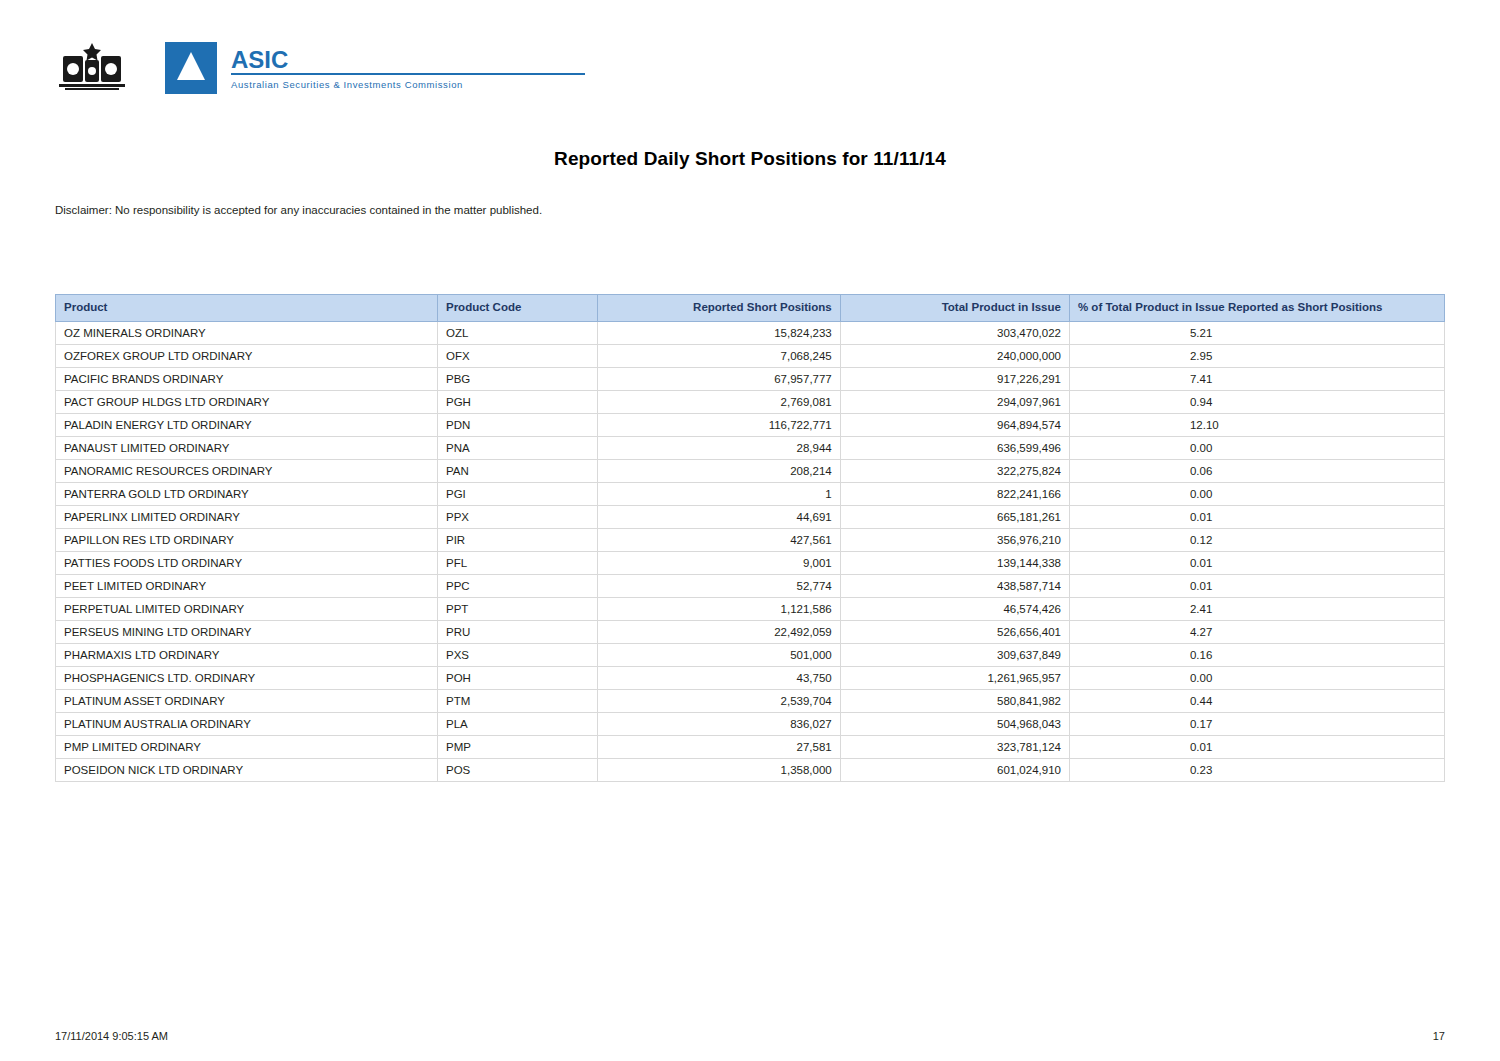ASIC Australian Securities & Investments Commission
Reported Daily Short Positions for 11/11/14
Disclaimer: No responsibility is accepted for any inaccuracies contained in the matter published.
| Product | Product Code | Reported Short Positions | Total Product in Issue | % of Total Product in Issue Reported as Short Positions |
| --- | --- | --- | --- | --- |
| OZ MINERALS ORDINARY | OZL | 15,824,233 | 303,470,022 | 5.21 |
| OZFOREX GROUP LTD ORDINARY | OFX | 7,068,245 | 240,000,000 | 2.95 |
| PACIFIC BRANDS ORDINARY | PBG | 67,957,777 | 917,226,291 | 7.41 |
| PACT GROUP HLDGS LTD ORDINARY | PGH | 2,769,081 | 294,097,961 | 0.94 |
| PALADIN ENERGY LTD ORDINARY | PDN | 116,722,771 | 964,894,574 | 12.10 |
| PANAUST LIMITED ORDINARY | PNA | 28,944 | 636,599,496 | 0.00 |
| PANORAMIC RESOURCES ORDINARY | PAN | 208,214 | 322,275,824 | 0.06 |
| PANTERRA GOLD LTD ORDINARY | PGI | 1 | 822,241,166 | 0.00 |
| PAPERLINX LIMITED ORDINARY | PPX | 44,691 | 665,181,261 | 0.01 |
| PAPILLON RES LTD ORDINARY | PIR | 427,561 | 356,976,210 | 0.12 |
| PATTIES FOODS LTD ORDINARY | PFL | 9,001 | 139,144,338 | 0.01 |
| PEET LIMITED ORDINARY | PPC | 52,774 | 438,587,714 | 0.01 |
| PERPETUAL LIMITED ORDINARY | PPT | 1,121,586 | 46,574,426 | 2.41 |
| PERSEUS MINING LTD ORDINARY | PRU | 22,492,059 | 526,656,401 | 4.27 |
| PHARMAXIS LTD ORDINARY | PXS | 501,000 | 309,637,849 | 0.16 |
| PHOSPHAGENICS LTD. ORDINARY | POH | 43,750 | 1,261,965,957 | 0.00 |
| PLATINUM ASSET ORDINARY | PTM | 2,539,704 | 580,841,982 | 0.44 |
| PLATINUM AUSTRALIA ORDINARY | PLA | 836,027 | 504,968,043 | 0.17 |
| PMP LIMITED ORDINARY | PMP | 27,581 | 323,781,124 | 0.01 |
| POSEIDON NICK LTD ORDINARY | POS | 1,358,000 | 601,024,910 | 0.23 |
17/11/2014 9:05:15 AM 17